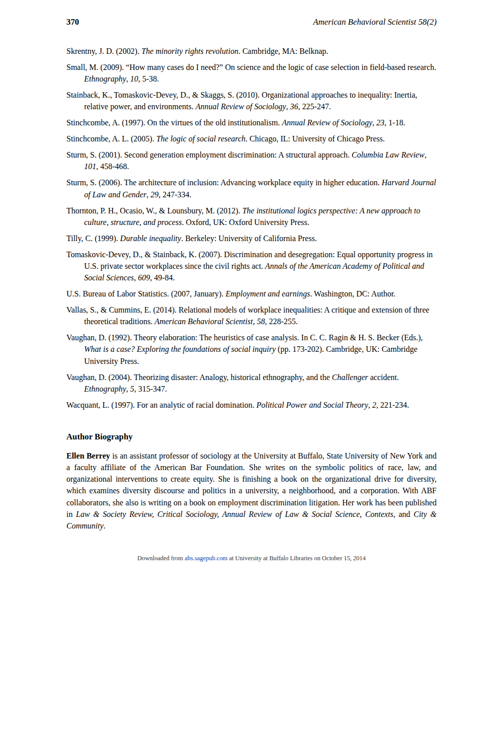370 American Behavioral Scientist 58(2)
Skrentny, J. D. (2002). The minority rights revolution. Cambridge, MA: Belknap.
Small, M. (2009). “How many cases do I need?” On science and the logic of case selection in field-based research. Ethnography, 10, 5-38.
Stainback, K., Tomaskovic-Devey, D., & Skaggs, S. (2010). Organizational approaches to inequality: Inertia, relative power, and environments. Annual Review of Sociology, 36, 225-247.
Stinchcombe, A. (1997). On the virtues of the old institutionalism. Annual Review of Sociology, 23, 1-18.
Stinchcombe, A. L. (2005). The logic of social research. Chicago, IL: University of Chicago Press.
Sturm, S. (2001). Second generation employment discrimination: A structural approach. Columbia Law Review, 101, 458-468.
Sturm, S. (2006). The architecture of inclusion: Advancing workplace equity in higher education. Harvard Journal of Law and Gender, 29, 247-334.
Thornton, P. H., Ocasio, W., & Lounsbury, M. (2012). The institutional logics perspective: A new approach to culture, structure, and process. Oxford, UK: Oxford University Press.
Tilly, C. (1999). Durable inequality. Berkeley: University of California Press.
Tomaskovic-Devey, D., & Stainback, K. (2007). Discrimination and desegregation: Equal opportunity progress in U.S. private sector workplaces since the civil rights act. Annals of the American Academy of Political and Social Sciences, 609, 49-84.
U.S. Bureau of Labor Statistics. (2007, January). Employment and earnings. Washington, DC: Author.
Vallas, S., & Cummins, E. (2014). Relational models of workplace inequalities: A critique and extension of three theoretical traditions. American Behavioral Scientist, 58, 228-255.
Vaughan, D. (1992). Theory elaboration: The heuristics of case analysis. In C. C. Ragin & H. S. Becker (Eds.), What is a case? Exploring the foundations of social inquiry (pp. 173-202). Cambridge, UK: Cambridge University Press.
Vaughan, D. (2004). Theorizing disaster: Analogy, historical ethnography, and the Challenger accident. Ethnography, 5, 315-347.
Wacquant, L. (1997). For an analytic of racial domination. Political Power and Social Theory, 2, 221-234.
Author Biography
Ellen Berrey is an assistant professor of sociology at the University at Buffalo, State University of New York and a faculty affiliate of the American Bar Foundation. She writes on the symbolic politics of race, law, and organizational interventions to create equity. She is finishing a book on the organizational drive for diversity, which examines diversity discourse and politics in a university, a neighborhood, and a corporation. With ABF collaborators, she also is writing on a book on employment discrimination litigation. Her work has been published in Law & Society Review, Critical Sociology, Annual Review of Law & Social Science, Contexts, and City & Community.
Downloaded from abs.sagepub.com at University at Buffalo Libraries on October 15, 2014